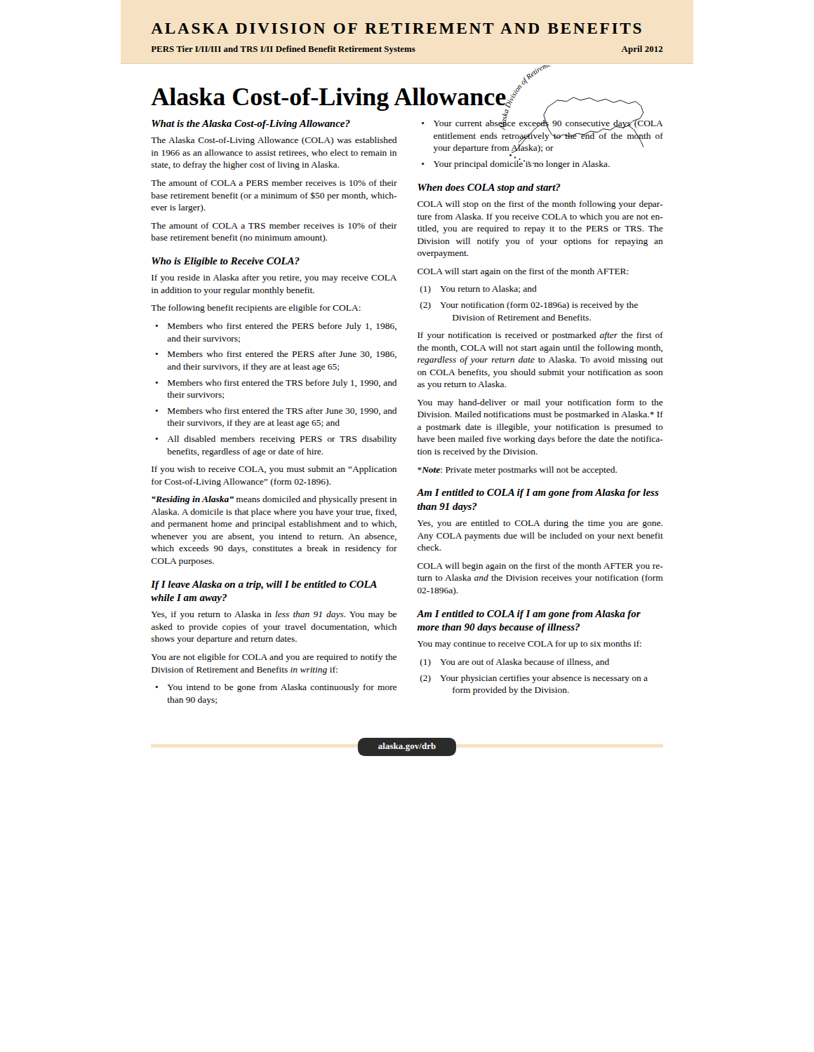ALASKA DIVISION OF RETIREMENT AND BENEFITS
PERS Tier I/II/III and TRS I/II Defined Benefit Retirement Systems
April 2012
Alaska Cost-of-Living Allowance
Alaska Division of Retirement and Benefits
What is the Alaska Cost-of-Living Allowance?
The Alaska Cost-of-Living Allowance (COLA) was established in 1966 as an allowance to assist retirees, who elect to remain in state, to defray the higher cost of living in Alaska.
The amount of COLA a PERS member receives is 10% of their base retirement benefit (or a minimum of $50 per month, whichever is larger).
The amount of COLA a TRS member receives is 10% of their base retirement benefit (no minimum amount).
Who is Eligible to Receive COLA?
If you reside in Alaska after you retire, you may receive COLA in addition to your regular monthly benefit.
The following benefit recipients are eligible for COLA:
Members who first entered the PERS before July 1, 1986, and their survivors;
Members who first entered the PERS after June 30, 1986, and their survivors, if they are at least age 65;
Members who first entered the TRS before July 1, 1990, and their survivors;
Members who first entered the TRS after June 30, 1990, and their survivors, if they are at least age 65; and
All disabled members receiving PERS or TRS disability benefits, regardless of age or date of hire.
If you wish to receive COLA, you must submit an “Application for Cost-of-Living Allowance” (form 02-1896).
“Residing in Alaska” means domiciled and physically present in Alaska. A domicile is that place where you have your true, fixed, and permanent home and principal establishment and to which, whenever you are absent, you intend to return. An absence, which exceeds 90 days, constitutes a break in residency for COLA purposes.
If I leave Alaska on a trip, will I be entitled to COLA while I am away?
Yes, if you return to Alaska in less than 91 days. You may be asked to provide copies of your travel documentation, which shows your departure and return dates.
You are not eligible for COLA and you are required to notify the Division of Retirement and Benefits in writing if:
You intend to be gone from Alaska continuously for more than 90 days;
Your current absence exceeds 90 consecutive days (COLA entitlement ends retroactively to the end of the month of your departure from Alaska); or
Your principal domicile is no longer in Alaska.
When does COLA stop and start?
COLA will stop on the first of the month following your departure from Alaska. If you receive COLA to which you are not entitled, you are required to repay it to the PERS or TRS. The Division will notify you of your options for repaying an overpayment.
COLA will start again on the first of the month AFTER:
You return to Alaska; and
Your notification (form 02-1896a) is received by the Division of Retirement and Benefits.
If your notification is received or postmarked after the first of the month, COLA will not start again until the following month, regardless of your return date to Alaska. To avoid missing out on COLA benefits, you should submit your notification as soon as you return to Alaska.
You may hand-deliver or mail your notification form to the Division. Mailed notifications must be postmarked in Alaska.* If a postmark date is illegible, your notification is presumed to have been mailed five working days before the date the notification is received by the Division.
*Note: Private meter postmarks will not be accepted.
Am I entitled to COLA if I am gone from Alaska for less than 91 days?
Yes, you are entitled to COLA during the time you are gone. Any COLA payments due will be included on your next benefit check.
COLA will begin again on the first of the month AFTER you return to Alaska and the Division receives your notification (form 02-1896a).
Am I entitled to COLA if I am gone from Alaska for more than 90 days because of illness?
You may continue to receive COLA for up to six months if:
You are out of Alaska because of illness, and
Your physician certifies your absence is necessary on a form provided by the Division.
alaska.gov/drb